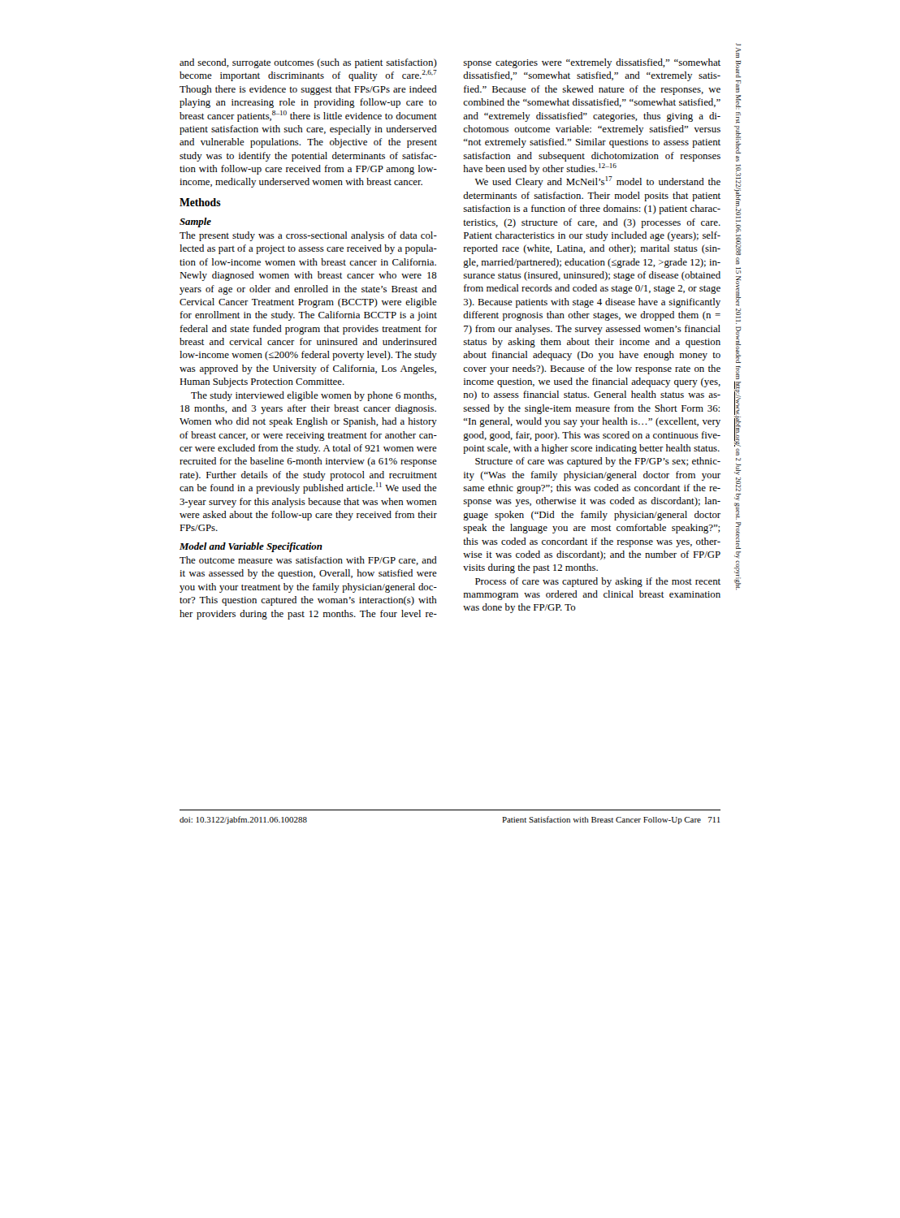J Am Board Fam Med: first published as 10.3122/jabfm.2011.06.100288 on 15 November 2011. Downloaded from http://www.jabfm.org/ on 2 July 2022 by guest. Protected by copyright.
and second, surrogate outcomes (such as patient satisfaction) become important discriminants of quality of care.2,6,7 Though there is evidence to suggest that FPs/GPs are indeed playing an increasing role in providing follow-up care to breast cancer patients,8–10 there is little evidence to document patient satisfaction with such care, especially in underserved and vulnerable populations. The objective of the present study was to identify the potential determinants of satisfaction with follow-up care received from a FP/GP among low-income, medically underserved women with breast cancer.
Methods
Sample
The present study was a cross-sectional analysis of data collected as part of a project to assess care received by a population of low-income women with breast cancer in California. Newly diagnosed women with breast cancer who were 18 years of age or older and enrolled in the state’s Breast and Cervical Cancer Treatment Program (BCCTP) were eligible for enrollment in the study. The California BCCTP is a joint federal and state funded program that provides treatment for breast and cervical cancer for uninsured and underinsured low-income women (≤200% federal poverty level). The study was approved by the University of California, Los Angeles, Human Subjects Protection Committee.
The study interviewed eligible women by phone 6 months, 18 months, and 3 years after their breast cancer diagnosis. Women who did not speak English or Spanish, had a history of breast cancer, or were receiving treatment for another cancer were excluded from the study. A total of 921 women were recruited for the baseline 6-month interview (a 61% response rate). Further details of the study protocol and recruitment can be found in a previously published article.11 We used the 3-year survey for this analysis because that was when women were asked about the follow-up care they received from their FPs/GPs.
Model and Variable Specification
The outcome measure was satisfaction with FP/GP care, and it was assessed by the question, Overall, how satisfied were you with your treatment by the family physician/general doctor? This question captured the woman’s interaction(s) with her providers during the past 12 months. The four level response categories were “extremely dissatisfied,” “somewhat dissatisfied,” “somewhat satisfied,” and “extremely satisfied.” Because of the skewed nature of the responses, we combined the “somewhat dissatisfied,” “somewhat satisfied,” and “extremely dissatisfied” categories, thus giving a dichotomous outcome variable: “extremely satisfied” versus “not extremely satisfied.” Similar questions to assess patient satisfaction and subsequent dichotomization of responses have been used by other studies.12–16
We used Cleary and McNeil’s17 model to understand the determinants of satisfaction. Their model posits that patient satisfaction is a function of three domains: (1) patient characteristics, (2) structure of care, and (3) processes of care. Patient characteristics in our study included age (years); self-reported race (white, Latina, and other); marital status (single, married/partnered); education (≤grade 12, >grade 12); insurance status (insured, uninsured); stage of disease (obtained from medical records and coded as stage 0/1, stage 2, or stage 3). Because patients with stage 4 disease have a significantly different prognosis than other stages, we dropped them (n = 7) from our analyses. The survey assessed women’s financial status by asking them about their income and a question about financial adequacy (Do you have enough money to cover your needs?). Because of the low response rate on the income question, we used the financial adequacy query (yes, no) to assess financial status. General health status was assessed by the single-item measure from the Short Form 36: “In general, would you say your health is…” (excellent, very good, good, fair, poor). This was scored on a continuous five-point scale, with a higher score indicating better health status.
Structure of care was captured by the FP/GP’s sex; ethnicity (“Was the family physician/general doctor from your same ethnic group?”; this was coded as concordant if the response was yes, otherwise it was coded as discordant); language spoken (“Did the family physician/general doctor speak the language you are most comfortable speaking?”; this was coded as concordant if the response was yes, otherwise it was coded as discordant); and the number of FP/GP visits during the past 12 months.
Process of care was captured by asking if the most recent mammogram was ordered and clinical breast examination was done by the FP/GP. To
doi: 10.3122/jabfm.2011.06.100288
Patient Satisfaction with Breast Cancer Follow-Up Care 711